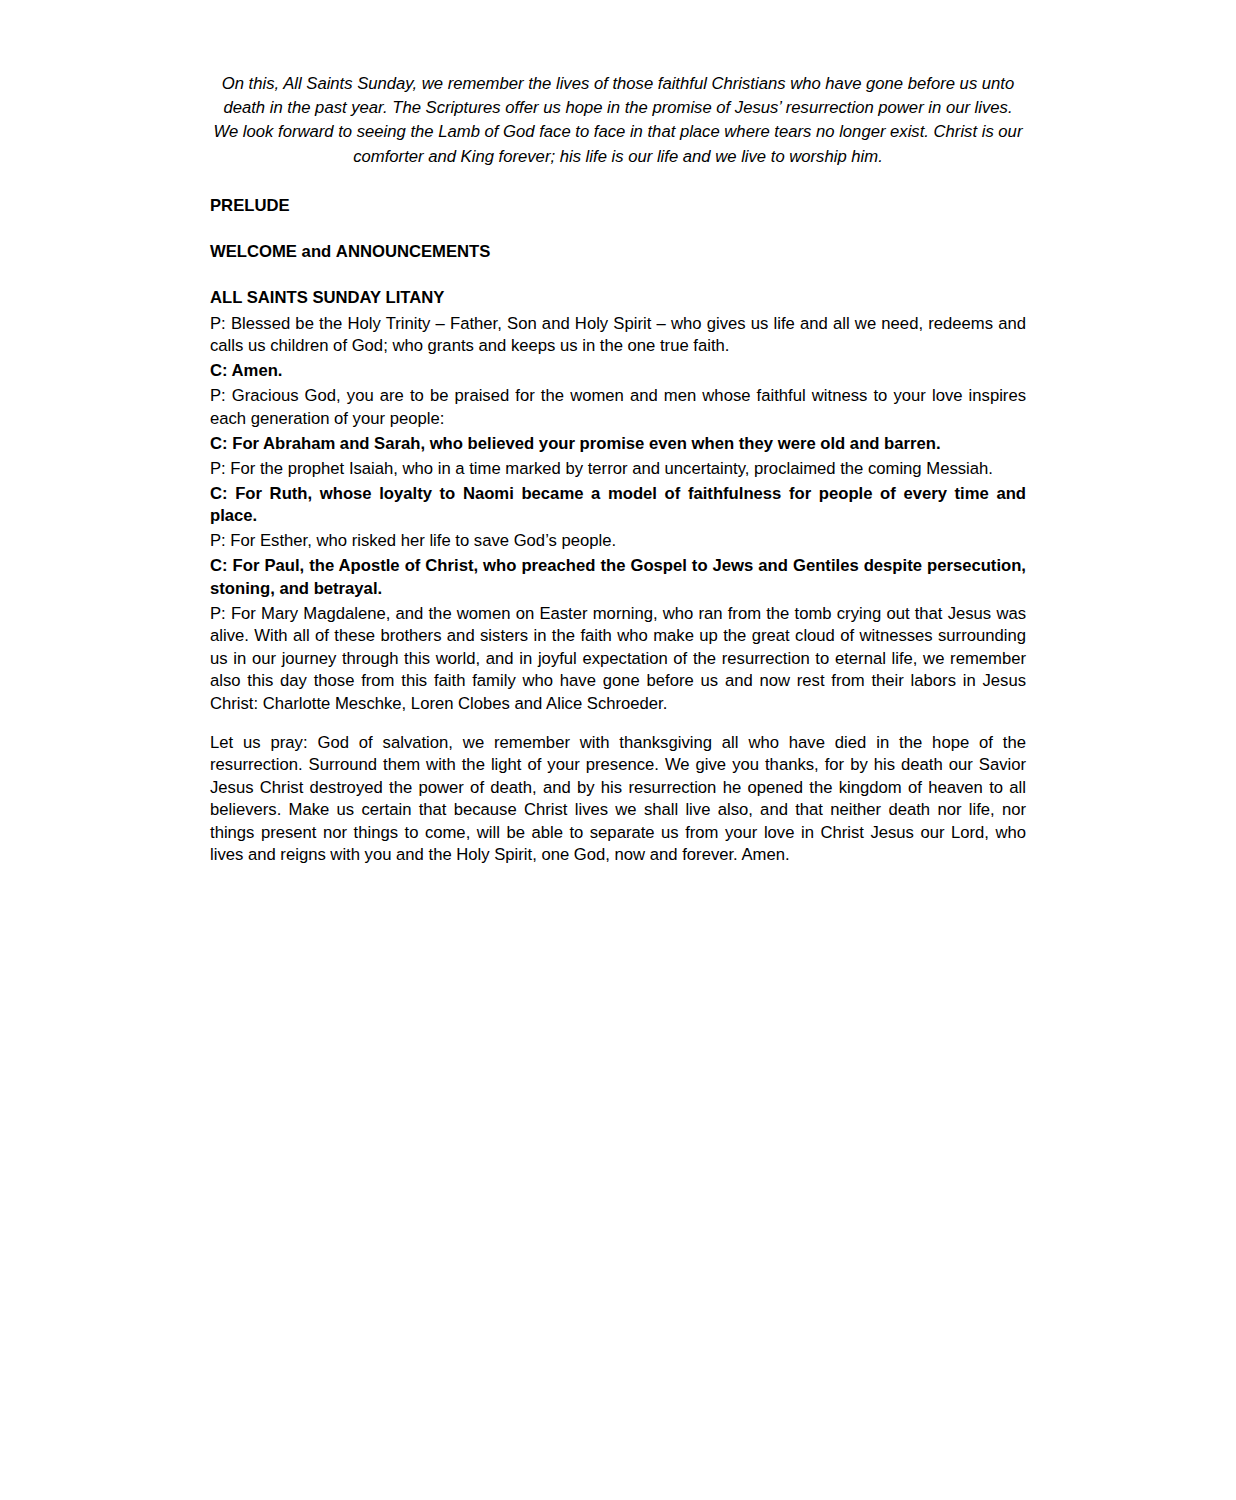On this, All Saints Sunday, we remember the lives of those faithful Christians who have gone before us unto death in the past year. The Scriptures offer us hope in the promise of Jesus’ resurrection power in our lives. We look forward to seeing the Lamb of God face to face in that place where tears no longer exist. Christ is our comforter and King forever; his life is our life and we live to worship him.
Prelude
WELCOME and ANNOUNCEMENTS
All Saints Sunday Litany
P: Blessed be the Holy Trinity – Father, Son and Holy Spirit – who gives us life and all we need, redeems and calls us children of God; who grants and keeps us in the one true faith.
C: Amen.
P: Gracious God, you are to be praised for the women and men whose faithful witness to your love inspires each generation of your people:
C: For Abraham and Sarah, who believed your promise even when they were old and barren.
P: For the prophet Isaiah, who in a time marked by terror and uncertainty, proclaimed the coming Messiah.
C: For Ruth, whose loyalty to Naomi became a model of faithfulness for people of every time and place.
P: For Esther, who risked her life to save God’s people.
C: For Paul, the Apostle of Christ, who preached the Gospel to Jews and Gentiles despite persecution, stoning, and betrayal.
P: For Mary Magdalene, and the women on Easter morning, who ran from the tomb crying out that Jesus was alive. With all of these brothers and sisters in the faith who make up the great cloud of witnesses surrounding us in our journey through this world, and in joyful expectation of the resurrection to eternal life, we remember also this day those from this faith family who have gone before us and now rest from their labors in Jesus Christ: Charlotte Meschke, Loren Clobes and Alice Schroeder.
Let us pray: God of salvation, we remember with thanksgiving all who have died in the hope of the resurrection. Surround them with the light of your presence. We give you thanks, for by his death our Savior Jesus Christ destroyed the power of death, and by his resurrection he opened the kingdom of heaven to all believers. Make us certain that because Christ lives we shall live also, and that neither death nor life, nor things present nor things to come, will be able to separate us from your love in Christ Jesus our Lord, who lives and reigns with you and the Holy Spirit, one God, now and forever. Amen.